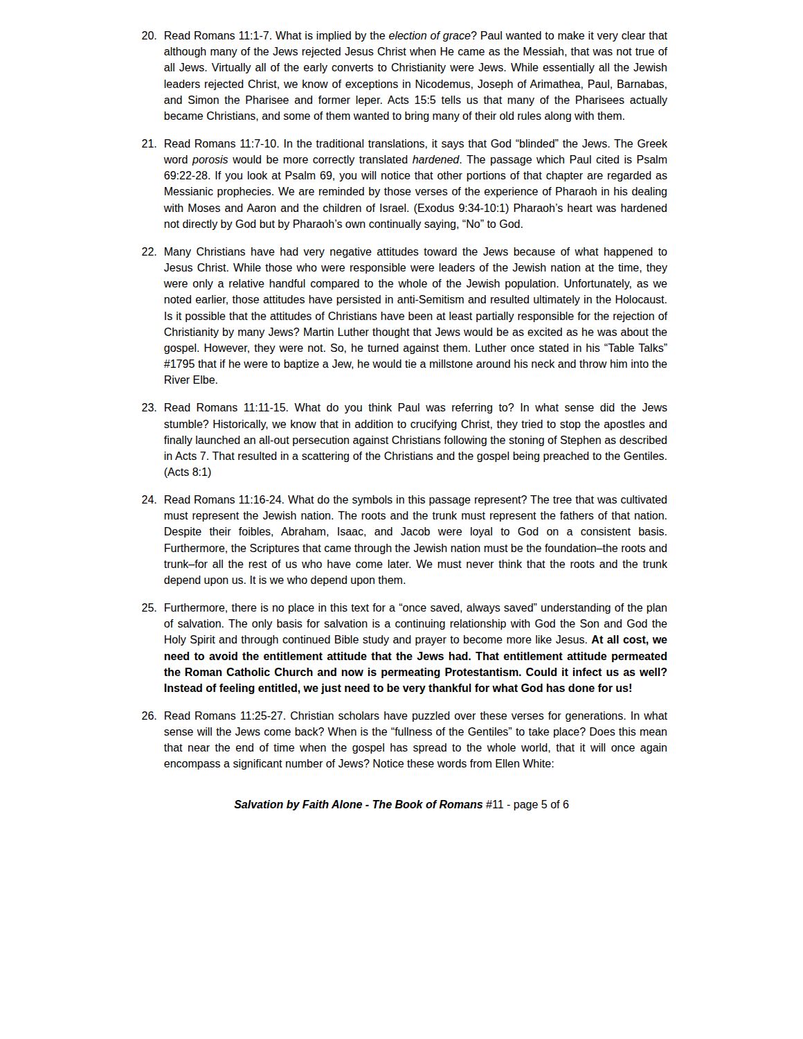Read Romans 11:1-7. What is implied by the election of grace? Paul wanted to make it very clear that although many of the Jews rejected Jesus Christ when He came as the Messiah, that was not true of all Jews. Virtually all of the early converts to Christianity were Jews. While essentially all the Jewish leaders rejected Christ, we know of exceptions in Nicodemus, Joseph of Arimathea, Paul, Barnabas, and Simon the Pharisee and former leper. Acts 15:5 tells us that many of the Pharisees actually became Christians, and some of them wanted to bring many of their old rules along with them.
Read Romans 11:7-10. In the traditional translations, it says that God “blinded” the Jews. The Greek word porosis would be more correctly translated hardened. The passage which Paul cited is Psalm 69:22-28. If you look at Psalm 69, you will notice that other portions of that chapter are regarded as Messianic prophecies. We are reminded by those verses of the experience of Pharaoh in his dealing with Moses and Aaron and the children of Israel. (Exodus 9:34-10:1) Pharaoh’s heart was hardened not directly by God but by Pharaoh’s own continually saying, “No” to God.
Many Christians have had very negative attitudes toward the Jews because of what happened to Jesus Christ. While those who were responsible were leaders of the Jewish nation at the time, they were only a relative handful compared to the whole of the Jewish population. Unfortunately, as we noted earlier, those attitudes have persisted in anti-Semitism and resulted ultimately in the Holocaust. Is it possible that the attitudes of Christians have been at least partially responsible for the rejection of Christianity by many Jews? Martin Luther thought that Jews would be as excited as he was about the gospel. However, they were not. So, he turned against them. Luther once stated in his “Table Talks” #1795 that if he were to baptize a Jew, he would tie a millstone around his neck and throw him into the River Elbe.
Read Romans 11:11-15. What do you think Paul was referring to? In what sense did the Jews stumble? Historically, we know that in addition to crucifying Christ, they tried to stop the apostles and finally launched an all-out persecution against Christians following the stoning of Stephen as described in Acts 7. That resulted in a scattering of the Christians and the gospel being preached to the Gentiles. (Acts 8:1)
Read Romans 11:16-24. What do the symbols in this passage represent? The tree that was cultivated must represent the Jewish nation. The roots and the trunk must represent the fathers of that nation. Despite their foibles, Abraham, Isaac, and Jacob were loyal to God on a consistent basis. Furthermore, the Scriptures that came through the Jewish nation must be the foundation–the roots and trunk–for all the rest of us who have come later. We must never think that the roots and the trunk depend upon us. It is we who depend upon them.
Furthermore, there is no place in this text for a “once saved, always saved” understanding of the plan of salvation. The only basis for salvation is a continuing relationship with God the Son and God the Holy Spirit and through continued Bible study and prayer to become more like Jesus. At all cost, we need to avoid the entitlement attitude that the Jews had. That entitlement attitude permeated the Roman Catholic Church and now is permeating Protestantism. Could it infect us as well? Instead of feeling entitled, we just need to be very thankful for what God has done for us!
Read Romans 11:25-27. Christian scholars have puzzled over these verses for generations. In what sense will the Jews come back? When is the “fullness of the Gentiles” to take place? Does this mean that near the end of time when the gospel has spread to the whole world, that it will once again encompass a significant number of Jews? Notice these words from Ellen White:
Salvation by Faith Alone - The Book of Romans #11 - page 5 of 6